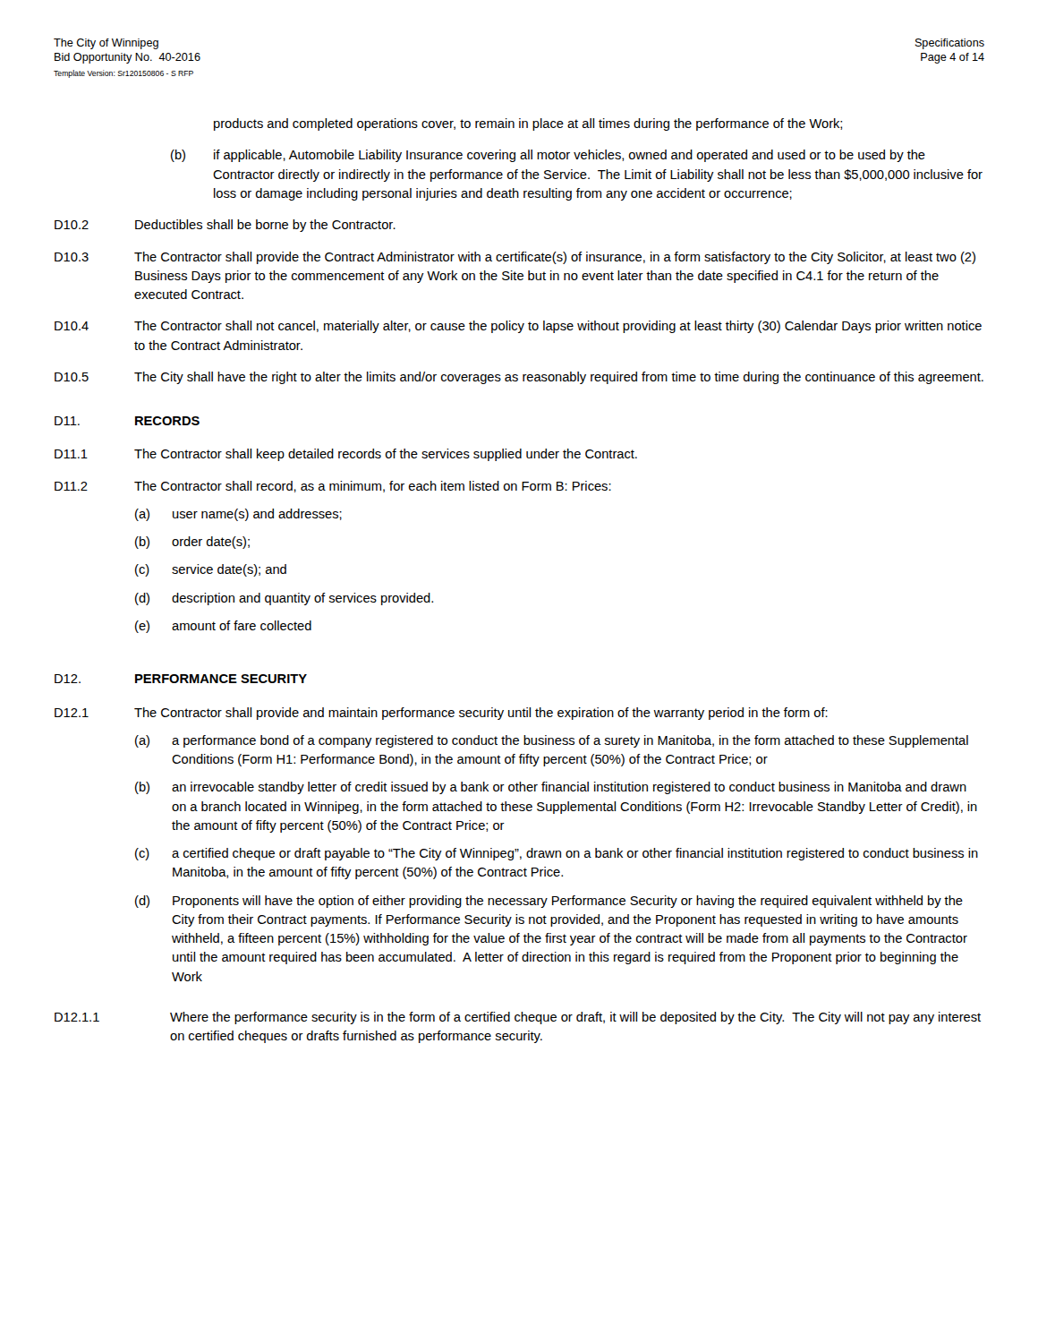The City of Winnipeg
Bid Opportunity No. 40-2016
Template Version: Sr120150806 - S RFP
Specifications
Page 4 of 14
products and completed operations cover, to remain in place at all times during the performance of the Work;
(b)
if applicable, Automobile Liability Insurance covering all motor vehicles, owned and operated and used or to be used by the Contractor directly or indirectly in the performance of the Service. The Limit of Liability shall not be less than $5,000,000 inclusive for loss or damage including personal injuries and death resulting from any one accident or occurrence;
D10.2
Deductibles shall be borne by the Contractor.
D10.3
The Contractor shall provide the Contract Administrator with a certificate(s) of insurance, in a form satisfactory to the City Solicitor, at least two (2) Business Days prior to the commencement of any Work on the Site but in no event later than the date specified in C4.1 for the return of the executed Contract.
D10.4
The Contractor shall not cancel, materially alter, or cause the policy to lapse without providing at least thirty (30) Calendar Days prior written notice to the Contract Administrator.
D10.5
The City shall have the right to alter the limits and/or coverages as reasonably required from time to time during the continuance of this agreement.
D11.
RECORDS
D11.1
The Contractor shall keep detailed records of the services supplied under the Contract.
D11.2
The Contractor shall record, as a minimum, for each item listed on Form B: Prices:
(a) user name(s) and addresses;
(b) order date(s);
(c) service date(s); and
(d) description and quantity of services provided.
(e) amount of fare collected
D12.
PERFORMANCE SECURITY
D12.1
The Contractor shall provide and maintain performance security until the expiration of the warranty period in the form of:
(a) a performance bond of a company registered to conduct the business of a surety in Manitoba, in the form attached to these Supplemental Conditions (Form H1: Performance Bond), in the amount of fifty percent (50%) of the Contract Price; or
(b) an irrevocable standby letter of credit issued by a bank or other financial institution registered to conduct business in Manitoba and drawn on a branch located in Winnipeg, in the form attached to these Supplemental Conditions (Form H2: Irrevocable Standby Letter of Credit), in the amount of fifty percent (50%) of the Contract Price; or
(c) a certified cheque or draft payable to “The City of Winnipeg”, drawn on a bank or other financial institution registered to conduct business in Manitoba, in the amount of fifty percent (50%) of the Contract Price.
(d) Proponents will have the option of either providing the necessary Performance Security or having the required equivalent withheld by the City from their Contract payments. If Performance Security is not provided, and the Proponent has requested in writing to have amounts withheld, a fifteen percent (15%) withholding for the value of the first year of the contract will be made from all payments to the Contractor until the amount required has been accumulated. A letter of direction in this regard is required from the Proponent prior to beginning the Work
D12.1.1
Where the performance security is in the form of a certified cheque or draft, it will be deposited by the City. The City will not pay any interest on certified cheques or drafts furnished as performance security.